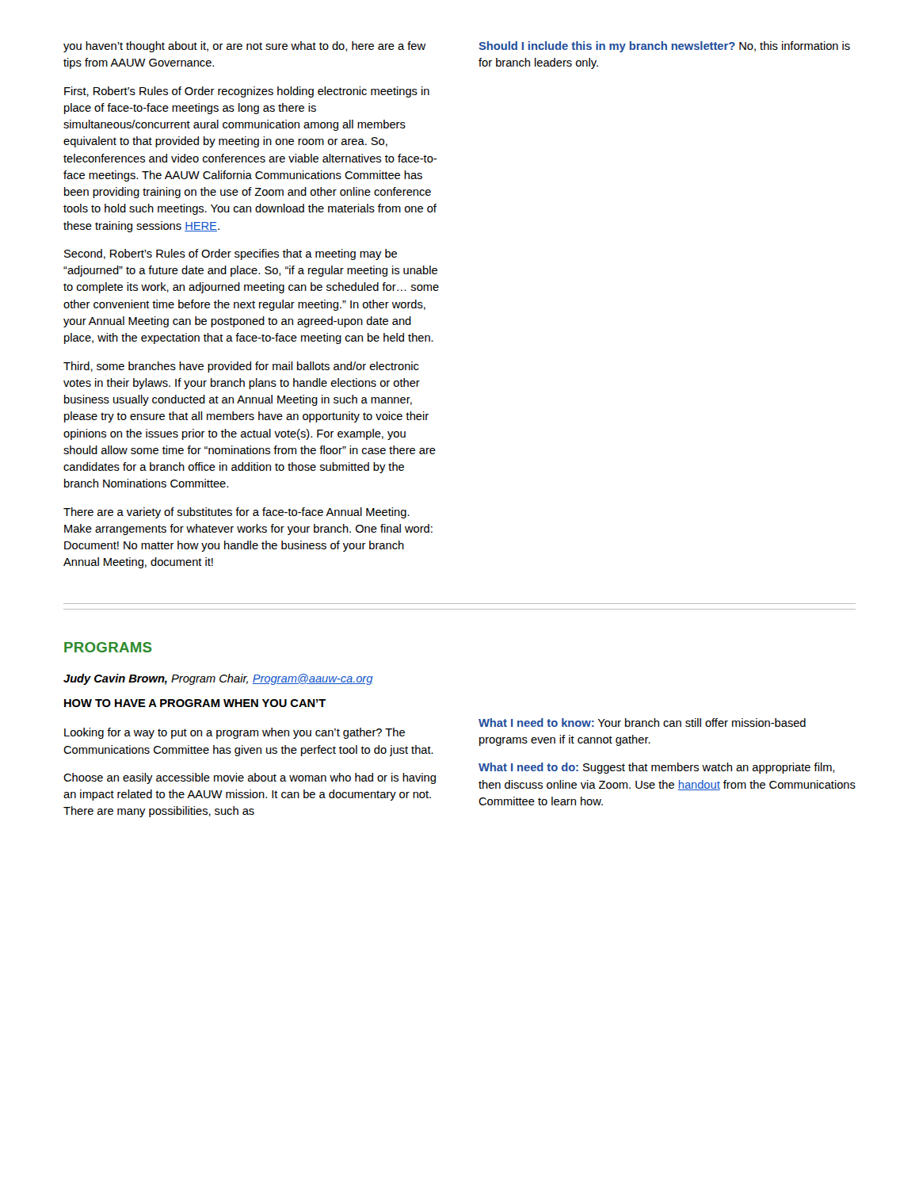you haven’t thought about it, or are not sure what to do, here are a few tips from AAUW Governance.
First, Robert’s Rules of Order recognizes holding electronic meetings in place of face-to-face meetings as long as there is simultaneous/concurrent aural communication among all members equivalent to that provided by meeting in one room or area. So, teleconferences and video conferences are viable alternatives to face-to-face meetings. The AAUW California Communications Committee has been providing training on the use of Zoom and other online conference tools to hold such meetings. You can download the materials from one of these training sessions HERE.
Second, Robert’s Rules of Order specifies that a meeting may be “adjourned” to a future date and place. So, “if a regular meeting is unable to complete its work, an adjourned meeting can be scheduled for… some other convenient time before the next regular meeting.” In other words, your Annual Meeting can be postponed to an agreed-upon date and place, with the expectation that a face-to-face meeting can be held then.
Third, some branches have provided for mail ballots and/or electronic votes in their bylaws. If your branch plans to handle elections or other business usually conducted at an Annual Meeting in such a manner, please try to ensure that all members have an opportunity to voice their opinions on the issues prior to the actual vote(s). For example, you should allow some time for “nominations from the floor” in case there are candidates for a branch office in addition to those submitted by the branch Nominations Committee.
There are a variety of substitutes for a face-to-face Annual Meeting. Make arrangements for whatever works for your branch. One final word: Document! No matter how you handle the business of your branch Annual Meeting, document it!
Should I include this in my branch newsletter? No, this information is for branch leaders only.
PROGRAMS
Judy Cavin Brown, Program Chair, Program@aauw-ca.org
How to have a program when you can’t
Looking for a way to put on a program when you can’t gather? The Communications Committee has given us the perfect tool to do just that.
Choose an easily accessible movie about a woman who had or is having an impact related to the AAUW mission. It can be a documentary or not. There are many possibilities, such as
What I need to know: Your branch can still offer mission-based programs even if it cannot gather.
What I need to do: Suggest that members watch an appropriate film, then discuss online via Zoom. Use the handout from the Communications Committee to learn how.